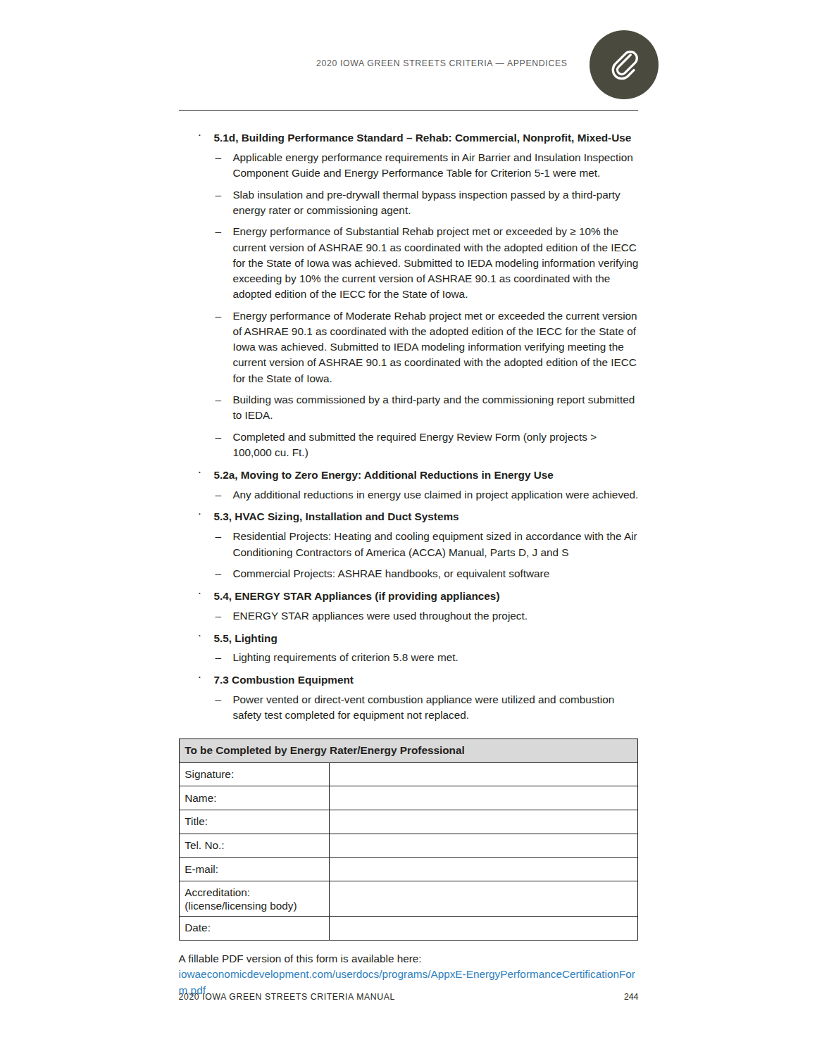2020 Iowa Green Streets Criteria — Appendices
5.1d, Building Performance Standard – Rehab: Commercial, Nonprofit, Mixed-Use
Applicable energy performance requirements in Air Barrier and Insulation Inspection Component Guide and Energy Performance Table for Criterion 5-1 were met.
Slab insulation and pre-drywall thermal bypass inspection passed by a third-party energy rater or commissioning agent.
Energy performance of Substantial Rehab project met or exceeded by ≥ 10% the current version of ASHRAE 90.1 as coordinated with the adopted edition of the IECC for the State of Iowa was achieved. Submitted to IEDA modeling information verifying exceeding by 10% the current version of ASHRAE 90.1 as coordinated with the adopted edition of the IECC for the State of Iowa.
Energy performance of Moderate Rehab project met or exceeded the current version of ASHRAE 90.1 as coordinated with the adopted edition of the IECC for the State of Iowa was achieved. Submitted to IEDA modeling information verifying meeting the current version of ASHRAE 90.1 as coordinated with the adopted edition of the IECC for the State of Iowa.
Building was commissioned by a third-party and the commissioning report submitted to IEDA.
Completed and submitted the required Energy Review Form (only projects > 100,000 cu. Ft.)
5.2a, Moving to Zero Energy: Additional Reductions in Energy Use
Any additional reductions in energy use claimed in project application were achieved.
5.3, HVAC Sizing, Installation and Duct Systems
Residential Projects: Heating and cooling equipment sized in accordance with the Air Conditioning Contractors of America (ACCA) Manual, Parts D, J and S
Commercial Projects: ASHRAE handbooks, or equivalent software
5.4, ENERGY STAR Appliances (if providing appliances)
ENERGY STAR appliances were used throughout the project.
5.5, Lighting
Lighting requirements of criterion 5.8 were met.
7.3 Combustion Equipment
Power vented or direct-vent combustion appliance were utilized and combustion safety test completed for equipment not replaced.
| To be Completed by Energy Rater/Energy Professional |
| --- |
| Signature: | |
| Name: | |
| Title: | |
| Tel. No.: | |
| E-mail: | |
| Accreditation: (license/licensing body) | |
| Date: | |
A fillable PDF version of this form is available here:
iowaeconomicdevelopment.com/userdocs/programs/AppxE-EnergyPerformanceCertificationForm.pdf
2020 Iowa Green Streets Criteria Manual
244